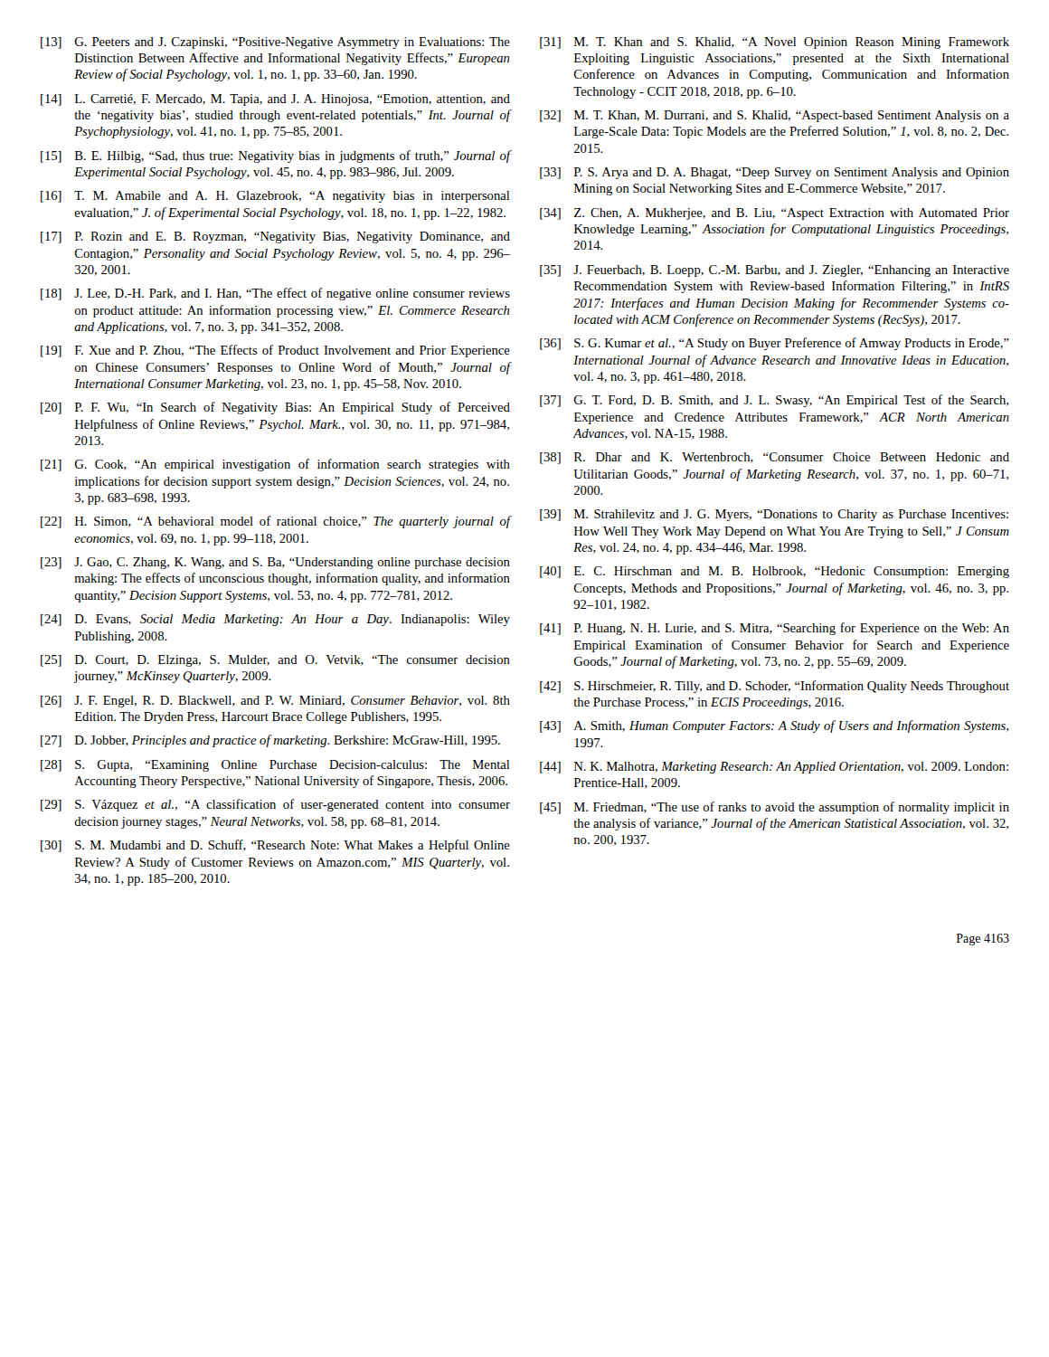[13] G. Peeters and J. Czapinski, “Positive-Negative Asymmetry in Evaluations: The Distinction Between Affective and Informational Negativity Effects,” European Review of Social Psychology, vol. 1, no. 1, pp. 33–60, Jan. 1990.
[14] L. Carretié, F. Mercado, M. Tapia, and J. A. Hinojosa, “Emotion, attention, and the ‘negativity bias’, studied through event-related potentials,” Int. Journal of Psychophysiology, vol. 41, no. 1, pp. 75–85, 2001.
[15] B. E. Hilbig, “Sad, thus true: Negativity bias in judgments of truth,” Journal of Experimental Social Psychology, vol. 45, no. 4, pp. 983–986, Jul. 2009.
[16] T. M. Amabile and A. H. Glazebrook, “A negativity bias in interpersonal evaluation,” J. of Experimental Social Psychology, vol. 18, no. 1, pp. 1–22, 1982.
[17] P. Rozin and E. B. Royzman, “Negativity Bias, Negativity Dominance, and Contagion,” Personality and Social Psychology Review, vol. 5, no. 4, pp. 296–320, 2001.
[18] J. Lee, D.-H. Park, and I. Han, “The effect of negative online consumer reviews on product attitude: An information processing view,” El. Commerce Research and Applications, vol. 7, no. 3, pp. 341–352, 2008.
[19] F. Xue and P. Zhou, “The Effects of Product Involvement and Prior Experience on Chinese Consumers’ Responses to Online Word of Mouth,” Journal of International Consumer Marketing, vol. 23, no. 1, pp. 45–58, Nov. 2010.
[20] P. F. Wu, “In Search of Negativity Bias: An Empirical Study of Perceived Helpfulness of Online Reviews,” Psychol. Mark., vol. 30, no. 11, pp. 971–984, 2013.
[21] G. Cook, “An empirical investigation of information search strategies with implications for decision support system design,” Decision Sciences, vol. 24, no. 3, pp. 683–698, 1993.
[22] H. Simon, “A behavioral model of rational choice,” The quarterly journal of economics, vol. 69, no. 1, pp. 99–118, 2001.
[23] J. Gao, C. Zhang, K. Wang, and S. Ba, “Understanding online purchase decision making: The effects of unconscious thought, information quality, and information quantity,” Decision Support Systems, vol. 53, no. 4, pp. 772–781, 2012.
[24] D. Evans, Social Media Marketing: An Hour a Day. Indianapolis: Wiley Publishing, 2008.
[25] D. Court, D. Elzinga, S. Mulder, and O. Vetvik, “The consumer decision journey,” McKinsey Quarterly, 2009.
[26] J. F. Engel, R. D. Blackwell, and P. W. Miniard, Consumer Behavior, vol. 8th Edition. The Dryden Press, Harcourt Brace College Publishers, 1995.
[27] D. Jobber, Principles and practice of marketing. Berkshire: McGraw-Hill, 1995.
[28] S. Gupta, “Examining Online Purchase Decision-calculus: The Mental Accounting Theory Perspective,” National University of Singapore, Thesis, 2006.
[29] S. Vázquez et al., “A classification of user-generated content into consumer decision journey stages,” Neural Networks, vol. 58, pp. 68–81, 2014.
[30] S. M. Mudambi and D. Schuff, “Research Note: What Makes a Helpful Online Review? A Study of Customer Reviews on Amazon.com,” MIS Quarterly, vol. 34, no. 1, pp. 185–200, 2010.
[31] M. T. Khan and S. Khalid, “A Novel Opinion Reason Mining Framework Exploiting Linguistic Associations,” presented at the Sixth International Conference on Advances in Computing, Communication and Information Technology - CCIT 2018, 2018, pp. 6–10.
[32] M. T. Khan, M. Durrani, and S. Khalid, “Aspect-based Sentiment Analysis on a Large-Scale Data: Topic Models are the Preferred Solution,” 1, vol. 8, no. 2, Dec. 2015.
[33] P. S. Arya and D. A. Bhagat, “Deep Survey on Sentiment Analysis and Opinion Mining on Social Networking Sites and E-Commerce Website,” 2017.
[34] Z. Chen, A. Mukherjee, and B. Liu, “Aspect Extraction with Automated Prior Knowledge Learning,” Association for Computational Linguistics Proceedings, 2014.
[35] J. Feuerbach, B. Loepp, C.-M. Barbu, and J. Ziegler, “Enhancing an Interactive Recommendation System with Review-based Information Filtering,” in IntRS 2017: Interfaces and Human Decision Making for Recommender Systems co-located with ACM Conference on Recommender Systems (RecSys), 2017.
[36] S. G. Kumar et al., “A Study on Buyer Preference of Amway Products in Erode,” International Journal of Advance Research and Innovative Ideas in Education, vol. 4, no. 3, pp. 461–480, 2018.
[37] G. T. Ford, D. B. Smith, and J. L. Swasy, “An Empirical Test of the Search, Experience and Credence Attributes Framework,” ACR North American Advances, vol. NA-15, 1988.
[38] R. Dhar and K. Wertenbroch, “Consumer Choice Between Hedonic and Utilitarian Goods,” Journal of Marketing Research, vol. 37, no. 1, pp. 60–71, 2000.
[39] M. Strahilevitz and J. G. Myers, “Donations to Charity as Purchase Incentives: How Well They Work May Depend on What You Are Trying to Sell,” J Consum Res, vol. 24, no. 4, pp. 434–446, Mar. 1998.
[40] E. C. Hirschman and M. B. Holbrook, “Hedonic Consumption: Emerging Concepts, Methods and Propositions,” Journal of Marketing, vol. 46, no. 3, pp. 92–101, 1982.
[41] P. Huang, N. H. Lurie, and S. Mitra, “Searching for Experience on the Web: An Empirical Examination of Consumer Behavior for Search and Experience Goods,” Journal of Marketing, vol. 73, no. 2, pp. 55–69, 2009.
[42] S. Hirschmeier, R. Tilly, and D. Schoder, “Information Quality Needs Throughout the Purchase Process,” in ECIS Proceedings, 2016.
[43] A. Smith, Human Computer Factors: A Study of Users and Information Systems, 1997.
[44] N. K. Malhotra, Marketing Research: An Applied Orientation, vol. 2009. London: Prentice-Hall, 2009.
[45] M. Friedman, “The use of ranks to avoid the assumption of normality implicit in the analysis of variance,” Journal of the American Statistical Association, vol. 32, no. 200, 1937.
Page 4163